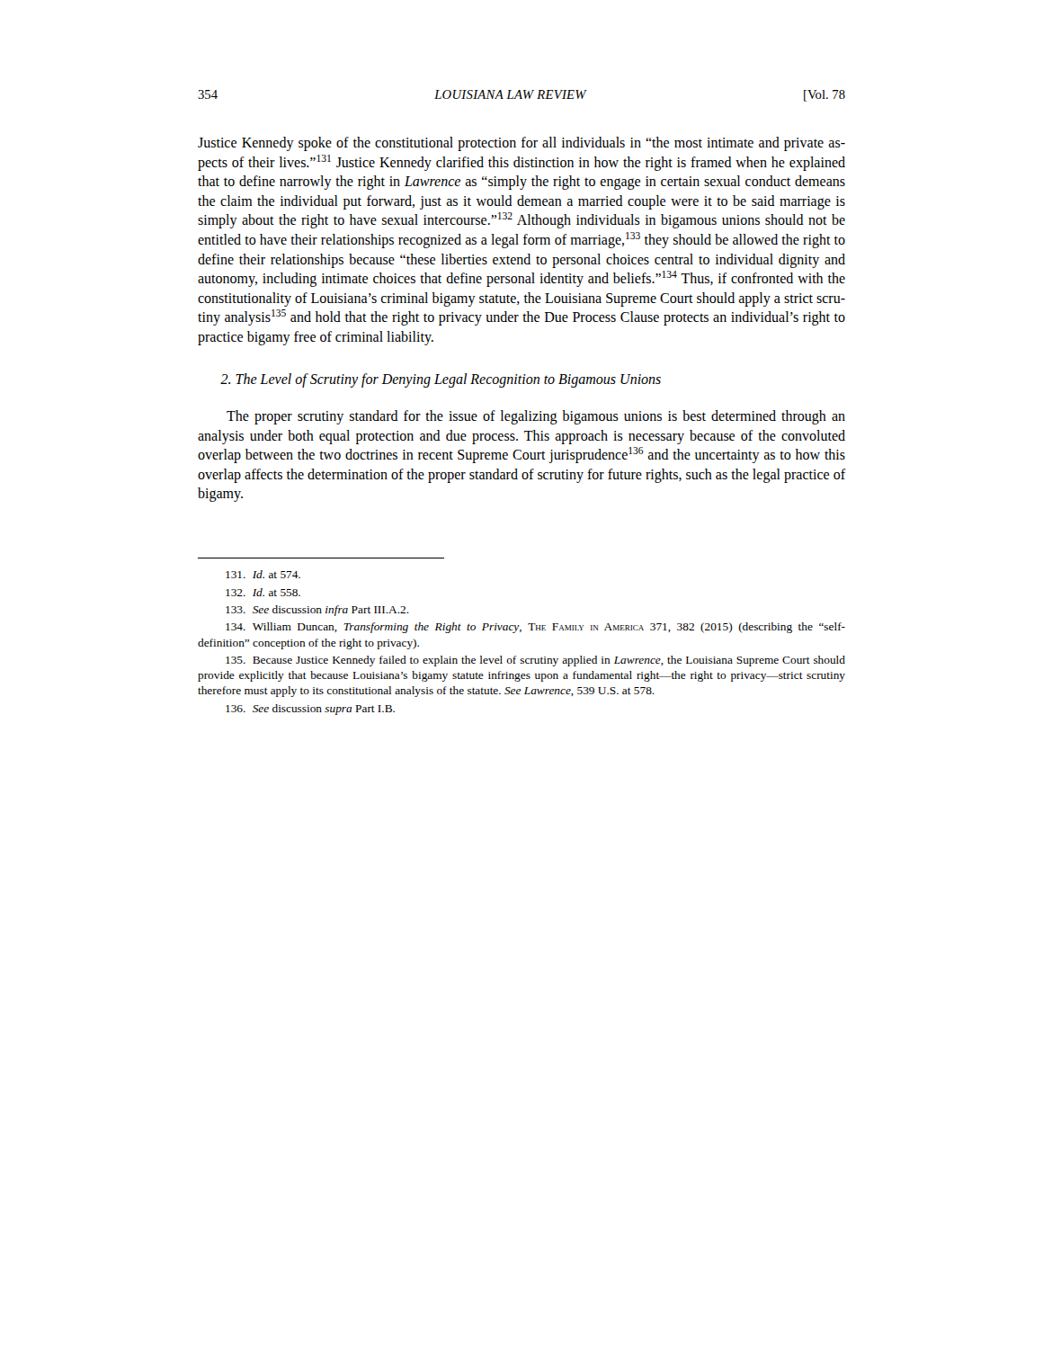354 LOUISIANA LAW REVIEW [Vol. 78
Justice Kennedy spoke of the constitutional protection for all individuals in “the most intimate and private aspects of their lives.”131 Justice Kennedy clarified this distinction in how the right is framed when he explained that to define narrowly the right in Lawrence as “simply the right to engage in certain sexual conduct demeans the claim the individual put forward, just as it would demean a married couple were it to be said marriage is simply about the right to have sexual intercourse.”132 Although individuals in bigamous unions should not be entitled to have their relationships recognized as a legal form of marriage,133 they should be allowed the right to define their relationships because “these liberties extend to personal choices central to individual dignity and autonomy, including intimate choices that define personal identity and beliefs.”134 Thus, if confronted with the constitutionality of Louisiana’s criminal bigamy statute, the Louisiana Supreme Court should apply a strict scrutiny analysis135 and hold that the right to privacy under the Due Process Clause protects an individual’s right to practice bigamy free of criminal liability.
2. The Level of Scrutiny for Denying Legal Recognition to Bigamous Unions
The proper scrutiny standard for the issue of legalizing bigamous unions is best determined through an analysis under both equal protection and due process. This approach is necessary because of the convoluted overlap between the two doctrines in recent Supreme Court jurisprudence136 and the uncertainty as to how this overlap affects the determination of the proper standard of scrutiny for future rights, such as the legal practice of bigamy.
Id. at 574.
Id. at 558.
See discussion infra Part III.A.2.
William Duncan, Transforming the Right to Privacy, The Family in America 371, 382 (2015) (describing the “self-definition” conception of the right to privacy).
Because Justice Kennedy failed to explain the level of scrutiny applied in Lawrence, the Louisiana Supreme Court should provide explicitly that because Louisiana’s bigamy statute infringes upon a fundamental right—the right to privacy—strict scrutiny therefore must apply to its constitutional analysis of the statute. See Lawrence, 539 U.S. at 578.
See discussion supra Part I.B.